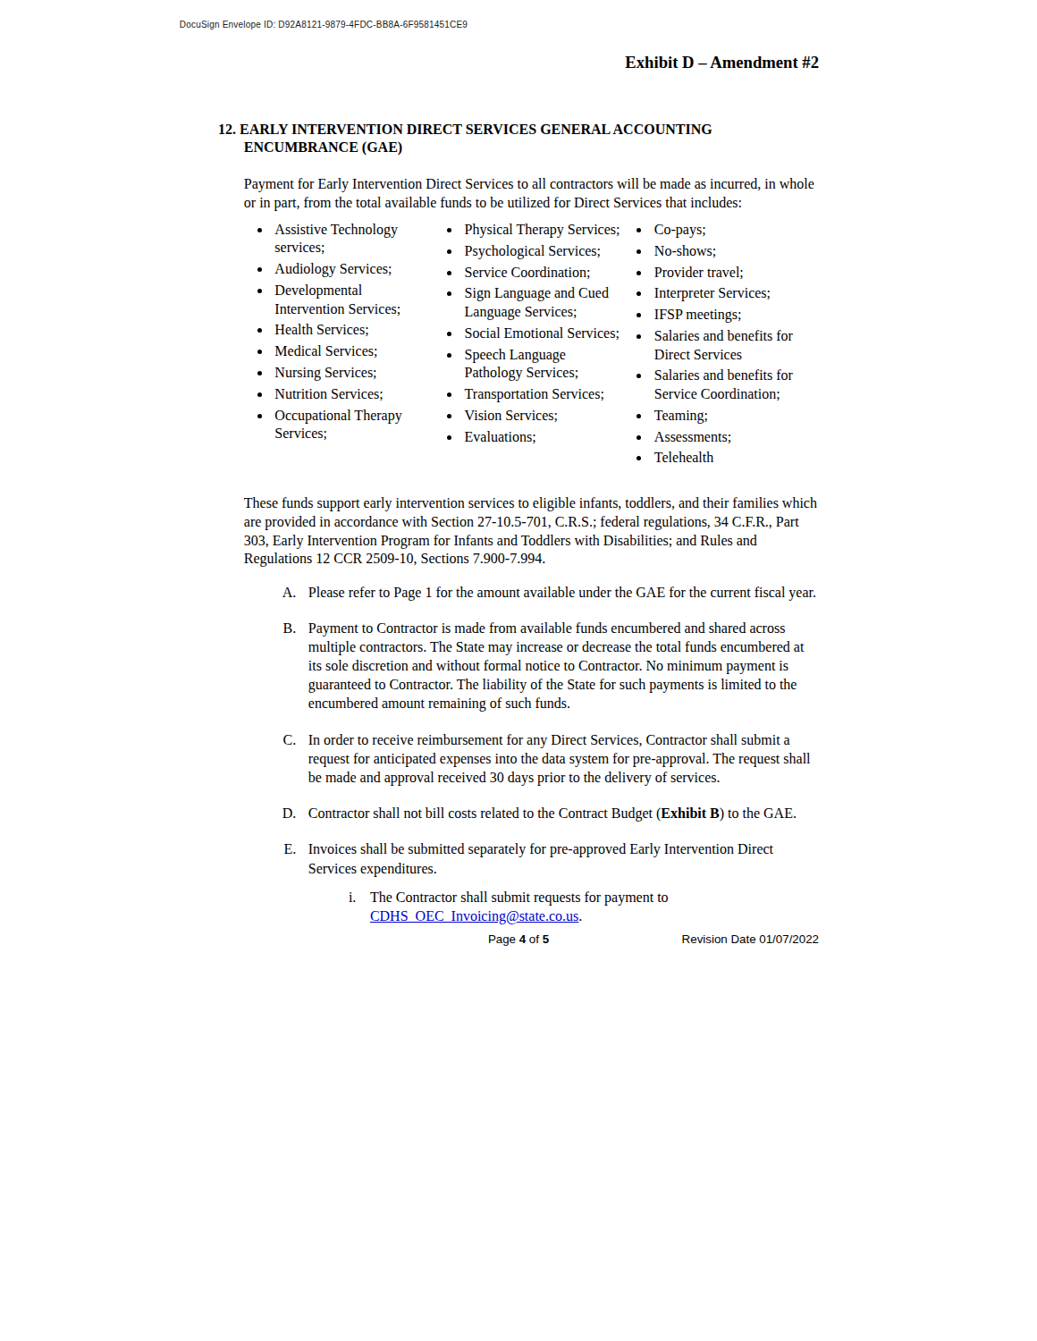DocuSign Envelope ID: D92A8121-9879-4FDC-BB8A-6F9581451CE9
Exhibit D – Amendment #2
12. EARLY INTERVENTION DIRECT SERVICES GENERAL ACCOUNTING ENCUMBRANCE (GAE)
Payment for Early Intervention Direct Services to all contractors will be made as incurred, in whole or in part, from the total available funds to be utilized for Direct Services that includes:
| Assistive Technology services; Audiology Services; Developmental Intervention Services; Health Services; Medical Services; Nursing Services; Nutrition Services; Occupational Therapy Services; | Physical Therapy Services; Psychological Services; Service Coordination; Sign Language and Cued Language Services; Social Emotional Services; Speech Language Pathology Services; Transportation Services; Vision Services; Evaluations; | Co-pays; No-shows; Provider travel; Interpreter Services; IFSP meetings; Salaries and benefits for Direct Services Salaries and benefits for Service Coordination; Teaming; Assessments; Telehealth |
These funds support early intervention services to eligible infants, toddlers, and their families which are provided in accordance with Section 27-10.5-701, C.R.S.; federal regulations, 34 C.F.R., Part 303, Early Intervention Program for Infants and Toddlers with Disabilities; and Rules and Regulations 12 CCR 2509-10, Sections 7.900-7.994.
Please refer to Page 1 for the amount available under the GAE for the current fiscal year.
Payment to Contractor is made from available funds encumbered and shared across multiple contractors. The State may increase or decrease the total funds encumbered at its sole discretion and without formal notice to Contractor. No minimum payment is guaranteed to Contractor. The liability of the State for such payments is limited to the encumbered amount remaining of such funds.
In order to receive reimbursement for any Direct Services, Contractor shall submit a request for anticipated expenses into the data system for pre-approval. The request shall be made and approval received 30 days prior to the delivery of services.
Contractor shall not bill costs related to the Contract Budget (Exhibit B) to the GAE.
Invoices shall be submitted separately for pre-approved Early Intervention Direct Services expenditures.
The Contractor shall submit requests for payment to CDHS_OEC_Invoicing@state.co.us.
Page 4 of 5
Revision Date 01/07/2022